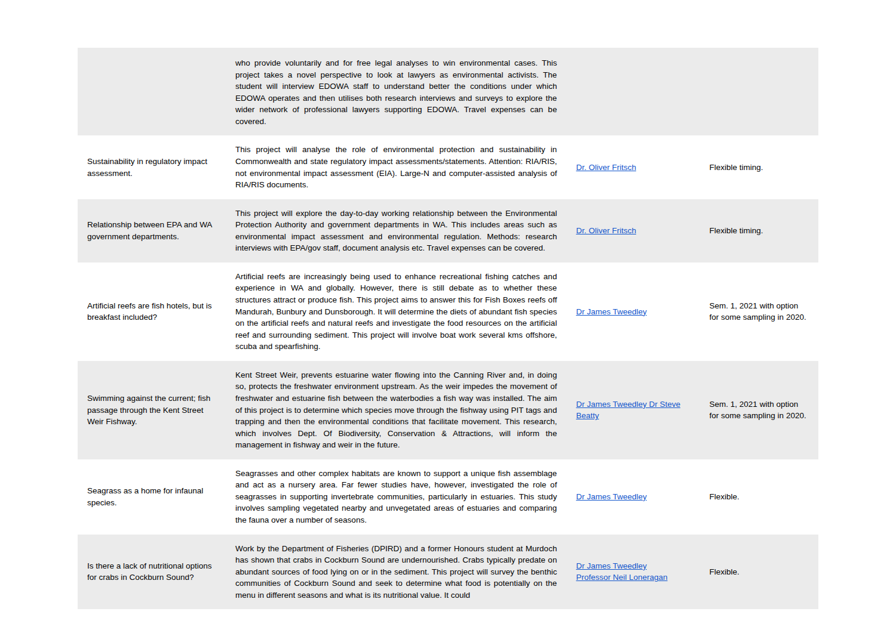| | who provide voluntarily and for free legal analyses to win environmental cases. This project takes a novel perspective to look at lawyers as environmental activists. The student will interview EDOWA staff to understand better the conditions under which EDOWA operates and then utilises both research interviews and surveys to explore the wider network of professional lawyers supporting EDOWA. Travel expenses can be covered. | | |
| Sustainability in regulatory impact assessment. | This project will analyse the role of environmental protection and sustainability in Commonwealth and state regulatory impact assessments/statements. Attention: RIA/RIS, not environmental impact assessment (EIA). Large-N and computer-assisted analysis of RIA/RIS documents. | Dr. Oliver Fritsch | Flexible timing. |
| Relationship between EPA and WA government departments. | This project will explore the day-to-day working relationship between the Environmental Protection Authority and government departments in WA. This includes areas such as environmental impact assessment and environmental regulation. Methods: research interviews with EPA/gov staff, document analysis etc. Travel expenses can be covered. | Dr. Oliver Fritsch | Flexible timing. |
| Artificial reefs are fish hotels, but is breakfast included? | Artificial reefs are increasingly being used to enhance recreational fishing catches and experience in WA and globally. However, there is still debate as to whether these structures attract or produce fish. This project aims to answer this for Fish Boxes reefs off Mandurah, Bunbury and Dunsborough. It will determine the diets of abundant fish species on the artificial reefs and natural reefs and investigate the food resources on the artificial reef and surrounding sediment. This project will involve boat work several kms offshore, scuba and spearfishing. | Dr James Tweedley | Sem. 1, 2021 with option for some sampling in 2020. |
| Swimming against the current; fish passage through the Kent Street Weir Fishway. | Kent Street Weir, prevents estuarine water flowing into the Canning River and, in doing so, protects the freshwater environment upstream. As the weir impedes the movement of freshwater and estuarine fish between the waterbodies a fish way was installed. The aim of this project is to determine which species move through the fishway using PIT tags and trapping and then the environmental conditions that facilitate movement. This research, which involves Dept. Of Biodiversity, Conservation & Attractions, will inform the management in fishway and weir in the future. | Dr James Tweedley Dr Steve Beatty | Sem. 1, 2021 with option for some sampling in 2020. |
| Seagrass as a home for infaunal species. | Seagrasses and other complex habitats are known to support a unique fish assemblage and act as a nursery area. Far fewer studies have, however, investigated the role of seagrasses in supporting invertebrate communities, particularly in estuaries. This study involves sampling vegetated nearby and unvegetated areas of estuaries and comparing the fauna over a number of seasons. | Dr James Tweedley | Flexible. |
| Is there a lack of nutritional options for crabs in Cockburn Sound? | Work by the Department of Fisheries (DPIRD) and a former Honours student at Murdoch has shown that crabs in Cockburn Sound are undernourished. Crabs typically predate on abundant sources of food lying on or in the sediment. This project will survey the benthic communities of Cockburn Sound and seek to determine what food is potentially on the menu in different seasons and what is its nutritional value. It could | Dr James Tweedley Professor Neil Loneragan | Flexible. |